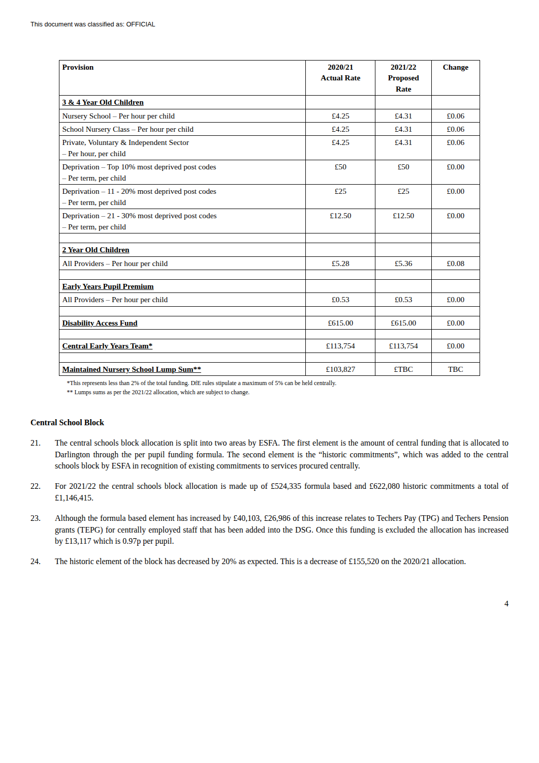This document was classified as: OFFICIAL
| Provision | 2020/21 Actual Rate | 2021/22 Proposed Rate | Change |
| --- | --- | --- | --- |
| 3 & 4 Year Old Children | | | |
| Nursery School – Per hour per child | £4.25 | £4.31 | £0.06 |
| School Nursery Class – Per hour per child | £4.25 | £4.31 | £0.06 |
| Private, Voluntary & Independent Sector – Per hour, per child | £4.25 | £4.31 | £0.06 |
| Deprivation – Top 10% most deprived post codes – Per term, per child | £50 | £50 | £0.00 |
| Deprivation – 11 - 20% most deprived post codes – Per term, per child | £25 | £25 | £0.00 |
| Deprivation – 21 - 30% most deprived post codes – Per term, per child | £12.50 | £12.50 | £0.00 |
| 2 Year Old Children | | | |
| All Providers – Per hour per child | £5.28 | £5.36 | £0.08 |
| Early Years Pupil Premium | | | |
| All Providers – Per hour per child | £0.53 | £0.53 | £0.00 |
| Disability Access Fund | £615.00 | £615.00 | £0.00 |
| Central Early Years Team* | £113,754 | £113,754 | £0.00 |
| Maintained Nursery School Lump Sum** | £103,827 | £TBC | TBC |
*This represents less than 2% of the total funding. DfE rules stipulate a maximum of 5% can be held centrally.
** Lumps sums as per the 2021/22 allocation, which are subject to change.
Central School Block
21. The central schools block allocation is split into two areas by ESFA. The first element is the amount of central funding that is allocated to Darlington through the per pupil funding formula. The second element is the “historic commitments”, which was added to the central schools block by ESFA in recognition of existing commitments to services procured centrally.
22. For 2021/22 the central schools block allocation is made up of £524,335 formula based and £622,080 historic commitments a total of £1,146,415.
23. Although the formula based element has increased by £40,103, £26,986 of this increase relates to Techers Pay (TPG) and Techers Pension grants (TEPG) for centrally employed staff that has been added into the DSG. Once this funding is excluded the allocation has increased by £13,117 which is 0.97p per pupil.
24. The historic element of the block has decreased by 20% as expected. This is a decrease of £155,520 on the 2020/21 allocation.
4